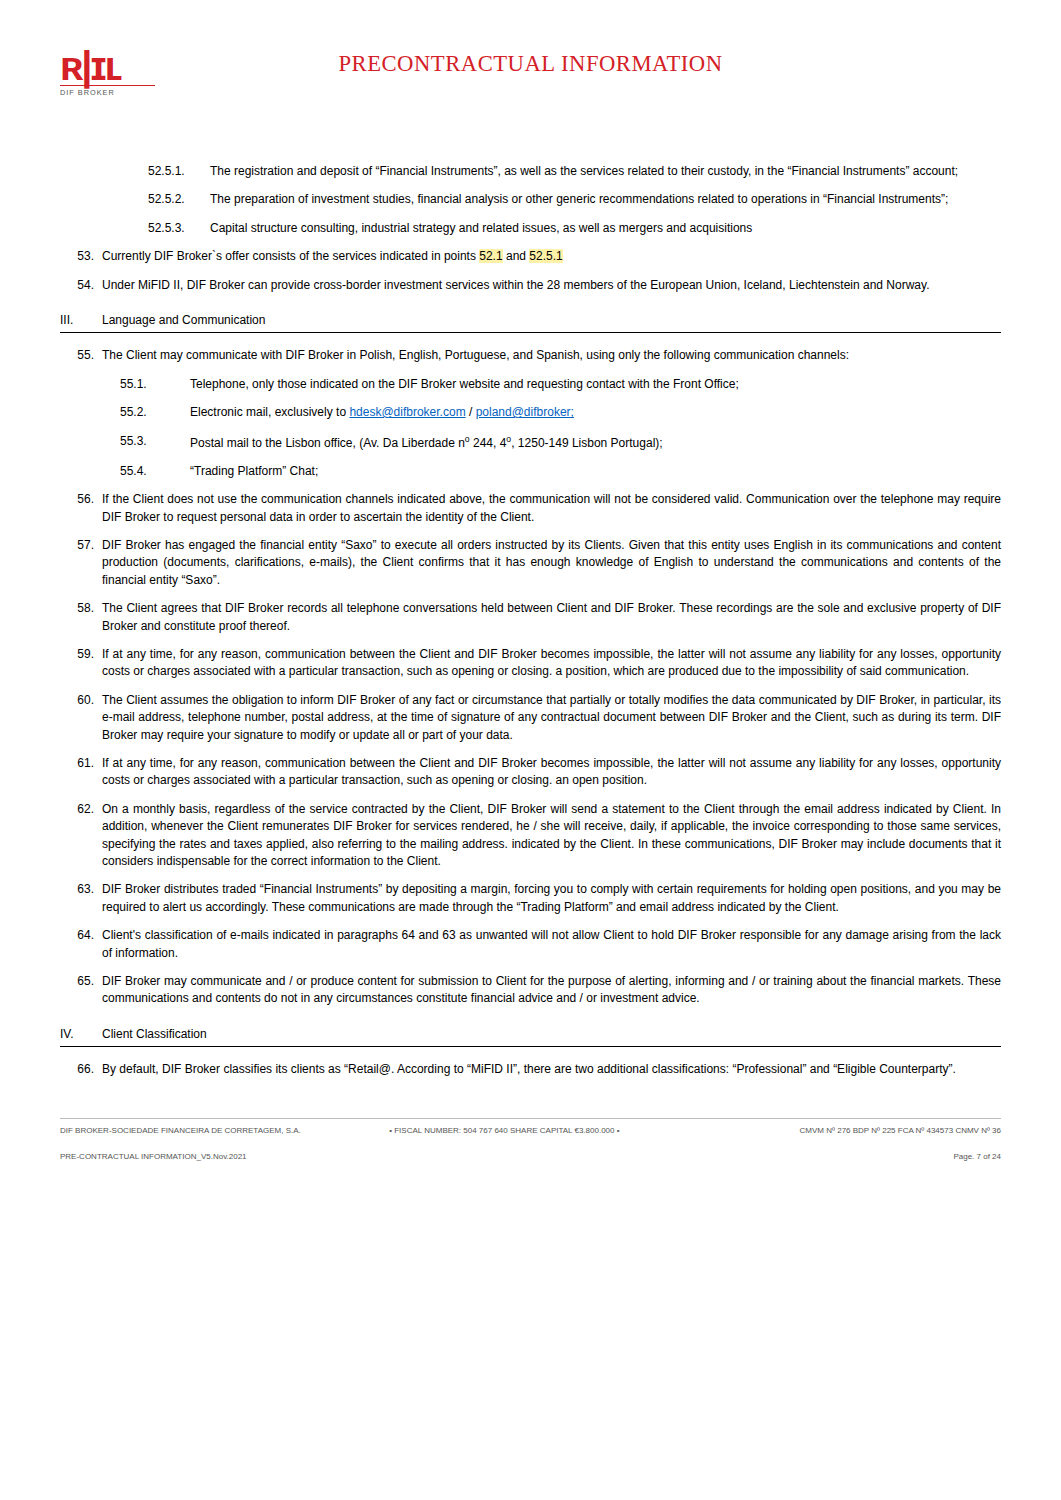ʀ|ɪʟ
DIF BROKER
PRECONTRACTUAL INFORMATION
52.5.1. The registration and deposit of “Financial Instruments”, as well as the services related to their custody, in the “Financial Instruments” account;
52.5.2. The preparation of investment studies, financial analysis or other generic recommendations related to operations in “Financial Instruments”;
52.5.3. Capital structure consulting, industrial strategy and related issues, as well as mergers and acquisitions
53. Currently DIF Broker`s offer consists of the services indicated in points 52.1 and 52.5.1
54. Under MiFID II, DIF Broker can provide cross-border investment services within the 28 members of the European Union, Iceland, Liechtenstein and Norway.
III. Language and Communication
55. The Client may communicate with DIF Broker in Polish, English, Portuguese, and Spanish, using only the following communication channels:
55.1. Telephone, only those indicated on the DIF Broker website and requesting contact with the Front Office;
55.2. Electronic mail, exclusively to hdesk@difbroker.com / poland@difbroker;
55.3. Postal mail to the Lisbon office, (Av. Da Liberdade no 244, 4o, 1250-149 Lisbon Portugal);
55.4.“Trading Platform” Chat;
56. If the Client does not use the communication channels indicated above, the communication will not be considered valid. Communication over the telephone may require DIF Broker to request personal data in order to ascertain the identity of the Client.
57. DIF Broker has engaged the financial entity “Saxo” to execute all orders instructed by its Clients. Given that this entity uses English in its communications and content production (documents, clarifications, e-mails), the Client confirms that it has enough knowledge of English to understand the communications and contents of the financial entity “Saxo”.
58. The Client agrees that DIF Broker records all telephone conversations held between Client and DIF Broker. These recordings are the sole and exclusive property of DIF Broker and constitute proof thereof.
59. If at any time, for any reason, communication between the Client and DIF Broker becomes impossible, the latter will not assume any liability for any losses, opportunity costs or charges associated with a particular transaction, such as opening or closing. a position, which are produced due to the impossibility of said communication.
60. The Client assumes the obligation to inform DIF Broker of any fact or circumstance that partially or totally modifies the data communicated by DIF Broker, in particular, its e-mail address, telephone number, postal address, at the time of signature of any contractual document between DIF Broker and the Client, such as during its term. DIF Broker may require your signature to modify or update all or part of your data.
61. If at any time, for any reason, communication between the Client and DIF Broker becomes impossible, the latter will not assume any liability for any losses, opportunity costs or charges associated with a particular transaction, such as opening or closing. an open position.
62. On a monthly basis, regardless of the service contracted by the Client, DIF Broker will send a statement to the Client through the email address indicated by Client. In addition, whenever the Client remunerates DIF Broker for services rendered, he / she will receive, daily, if applicable, the invoice corresponding to those same services, specifying the rates and taxes applied, also referring to the mailing address. indicated by the Client. In these communications, DIF Broker may include documents that it considers indispensable for the correct information to the Client.
63. DIF Broker distributes traded “Financial Instruments” by depositing a margin, forcing you to comply with certain requirements for holding open positions, and you may be required to alert us accordingly. These communications are made through the “Trading Platform” and email address indicated by the Client.
64. Client's classification of e-mails indicated in paragraphs 64 and 63 as unwanted will not allow Client to hold DIF Broker responsible for any damage arising from the lack of information.
65. DIF Broker may communicate and / or produce content for submission to Client for the purpose of alerting, informing and / or training about the financial markets. These communications and contents do not in any circumstances constitute financial advice and / or investment advice.
IV. Client Classification
66. By default, DIF Broker classifies its clients as “Retail@. According to “MiFID II”, there are two additional classifications: “Professional” and “Eligible Counterparty”.
DIF BROKER-SOCIEDADE FINANCEIRA DE CORRETAGEM, S.A.
• FISCAL NUMBER: 504 767 640 SHARE CAPITAL €3.800.000 •
CMVM Nº 276 BDP Nº 225 FCA Nº 434573 CNMV Nº 36
PRE-CONTRACTUAL INFORMATION_V5.Nov.2021
Page. 7 of 24